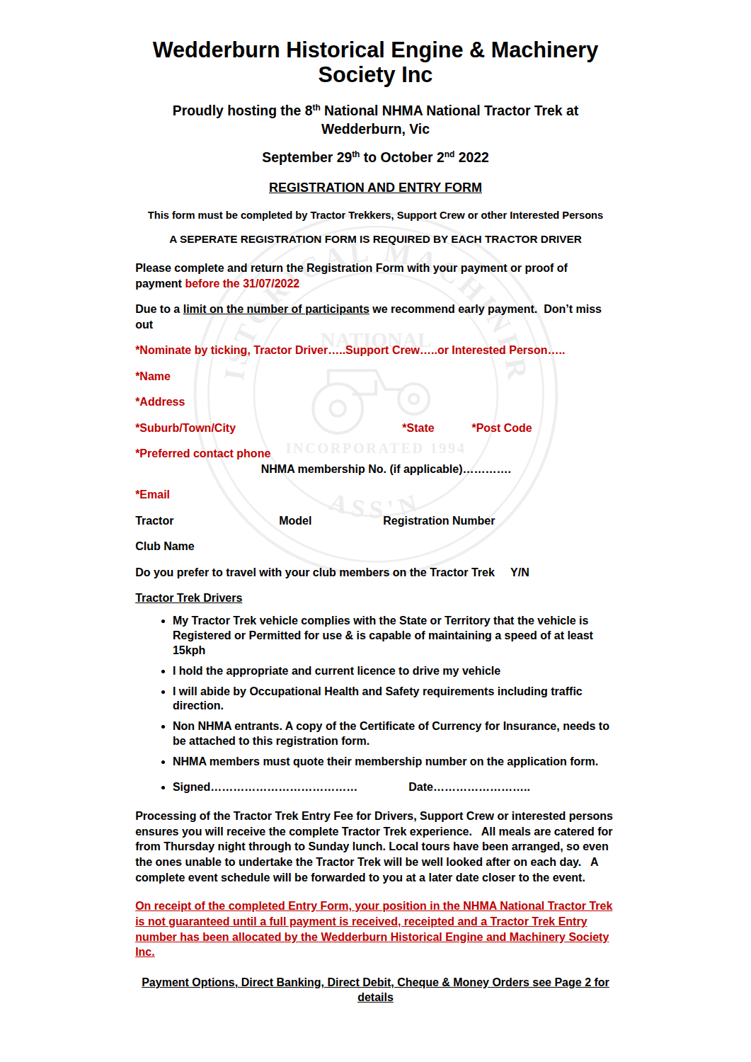HISTORICAL MACHINERY ASS'N NATIONAL INCORPORATED 1994
Wedderburn Historical Engine & Machinery Society Inc
Proudly hosting the 8th National NHMA National Tractor Trek at Wedderburn, Vic
September 29th to October 2nd 2022
REGISTRATION AND ENTRY FORM
This form must be completed by Tractor Trekkers, Support Crew or other Interested Persons
A SEPERATE REGISTRATION FORM IS REQUIRED BY EACH TRACTOR DRIVER
Please complete and return the Registration Form with your payment or proof of payment before the 31/07/2022
Due to a limit on the number of participants we recommend early payment. Don’t miss out
*Nominate by ticking, Tractor Driver…..Support Crew…..or Interested Person…..
*Name
*Address
*Suburb/Town/City*State*Post Code
*Preferred contact phone NHMA membership No. (if applicable)………….
*Email
Tractor Model Registration Number
Club Name
Do you prefer to travel with your club members on the Tractor Trek Y/N
Tractor Trek Drivers
My Tractor Trek vehicle complies with the State or Territory that the vehicle is Registered or Permitted for use & is capable of maintaining a speed of at least 15kph
I hold the appropriate and current licence to drive my vehicle
I will abide by Occupational Health and Safety requirements including traffic direction.
Non NHMA entrants. A copy of the Certificate of Currency for Insurance, needs to be attached to this registration form.
NHMA members must quote their membership number on the application form.
Signed…………………………………Date……………………..
Processing of the Tractor Trek Entry Fee for Drivers, Support Crew or interested persons ensures you will receive the complete Tractor Trek experience. All meals are catered for from Thursday night through to Sunday lunch. Local tours have been arranged, so even the ones unable to undertake the Tractor Trek will be well looked after on each day. A complete event schedule will be forwarded to you at a later date closer to the event.
On receipt of the completed Entry Form, your position in the NHMA National Tractor Trek is not guaranteed until a full payment is received, receipted and a Tractor Trek Entry number has been allocated by the Wedderburn Historical Engine and Machinery Society Inc.
Payment Options, Direct Banking, Direct Debit, Cheque & Money Orders see Page 2 for details